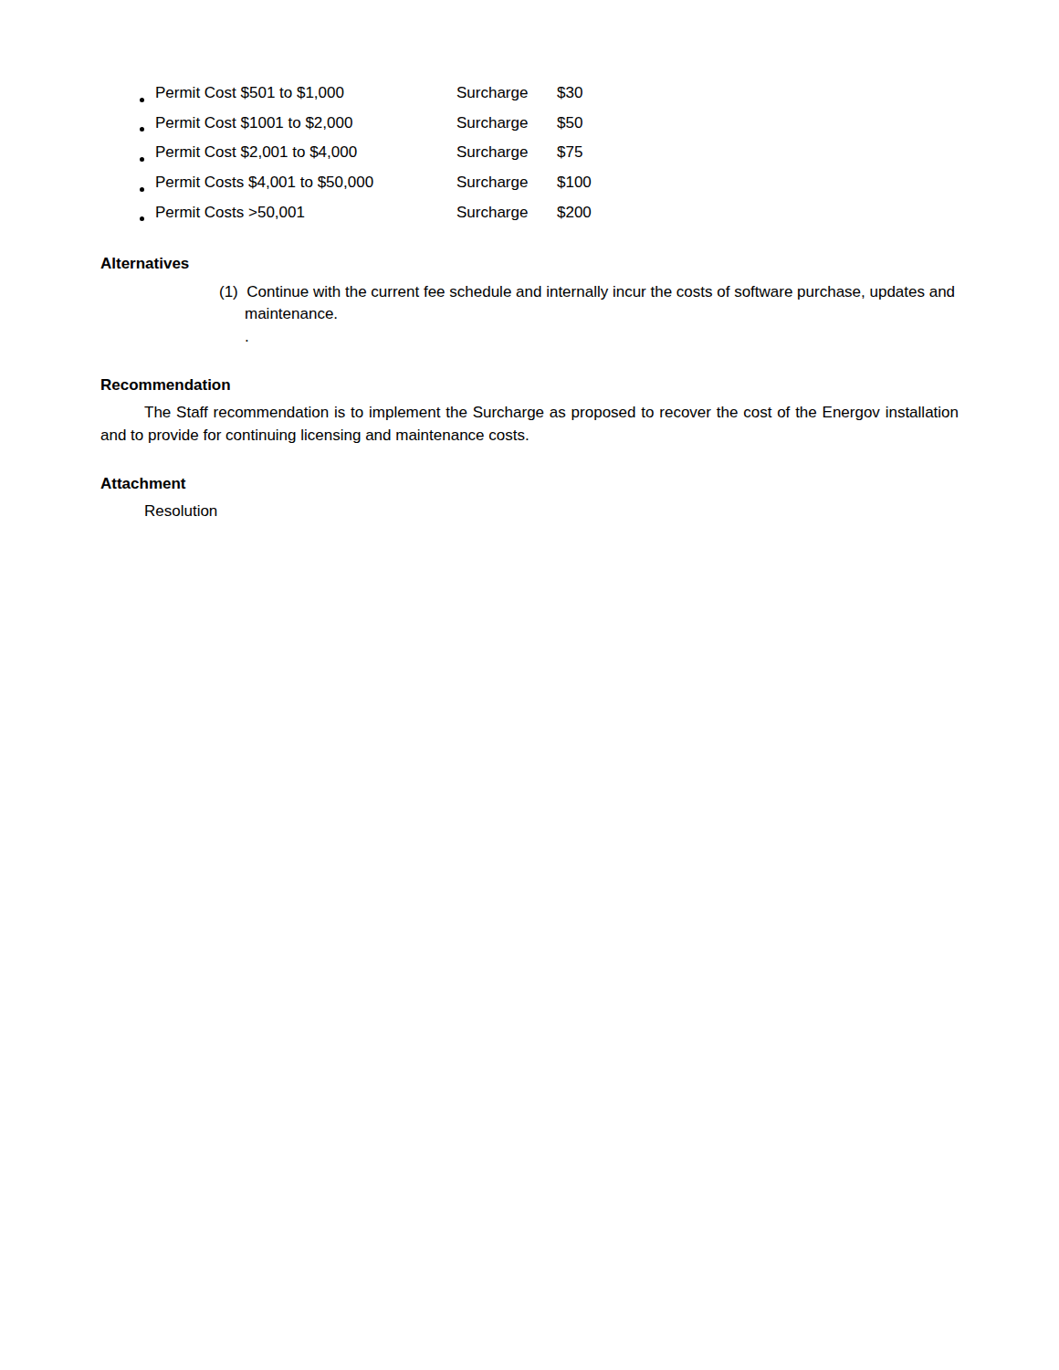| Permit Cost $501 to $1,000 | Surcharge | $30 |
| Permit Cost $1001 to $2,000 | Surcharge | $50 |
| Permit Cost $2,001 to $4,000 | Surcharge | $75 |
| Permit Costs $4,001 to $50,000 | Surcharge | $100 |
| Permit Costs >50,001 | Surcharge | $200 |
Alternatives
(1) Continue with the current fee schedule and internally incur the costs of software purchase, updates and maintenance. .
Recommendation
The Staff recommendation is to implement the Surcharge as proposed to recover the cost of the Energov installation and to provide for continuing licensing and maintenance costs.
Attachment
Resolution